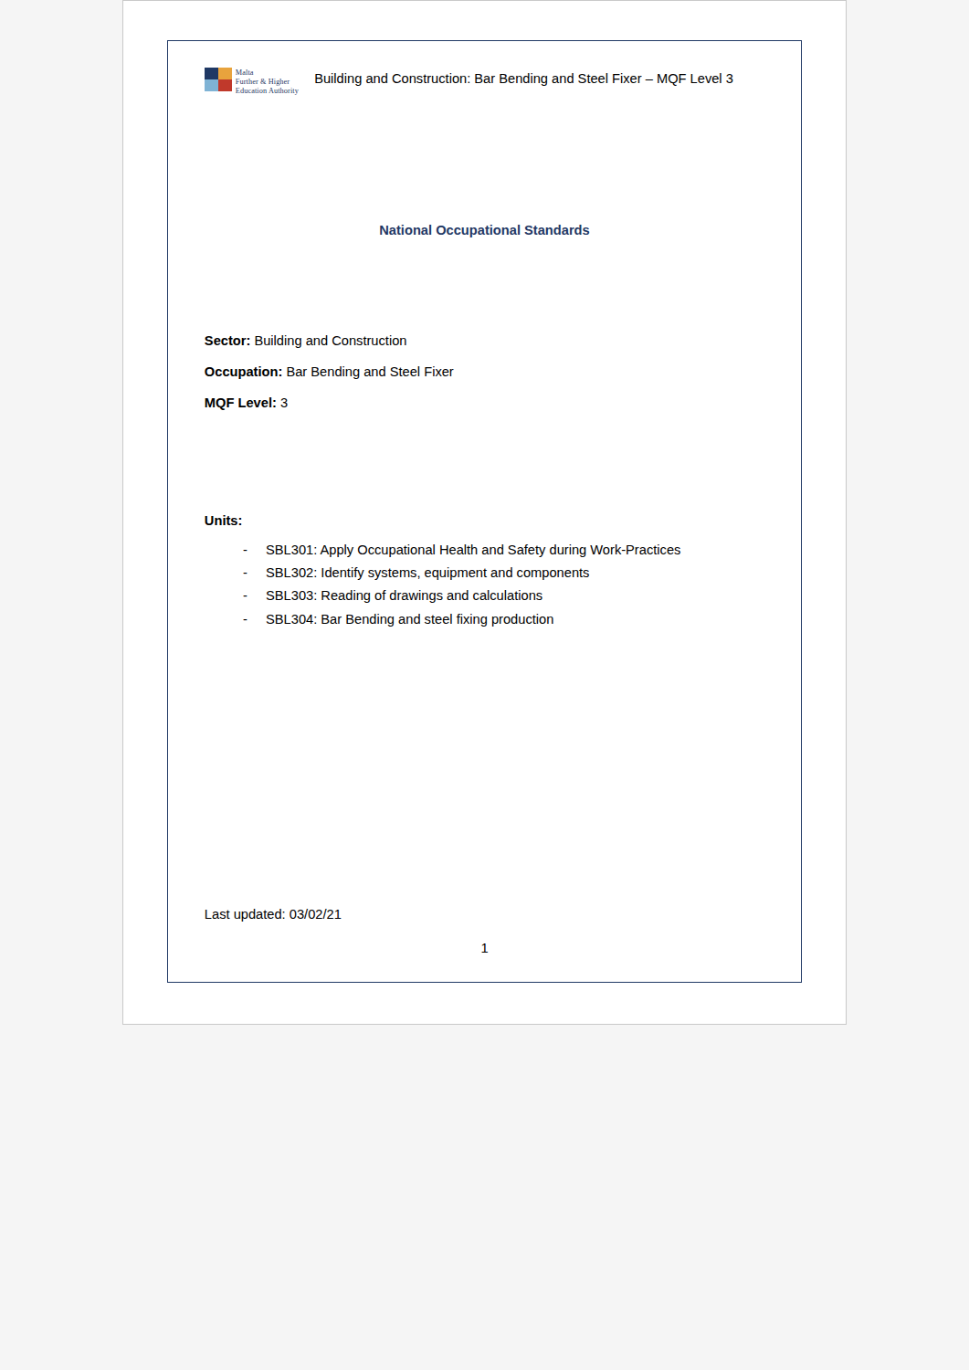Malta Further & Higher Education Authority
Building and Construction: Bar Bending and Steel Fixer – MQF Level 3
National Occupational Standards
Sector: Building and Construction
Occupation: Bar Bending and Steel Fixer
MQF Level: 3
Units:
SBL301: Apply Occupational Health and Safety during Work-Practices
SBL302: Identify systems, equipment and components
SBL303: Reading of drawings and calculations
SBL304: Bar Bending and steel fixing production
Last updated: 03/02/21
1